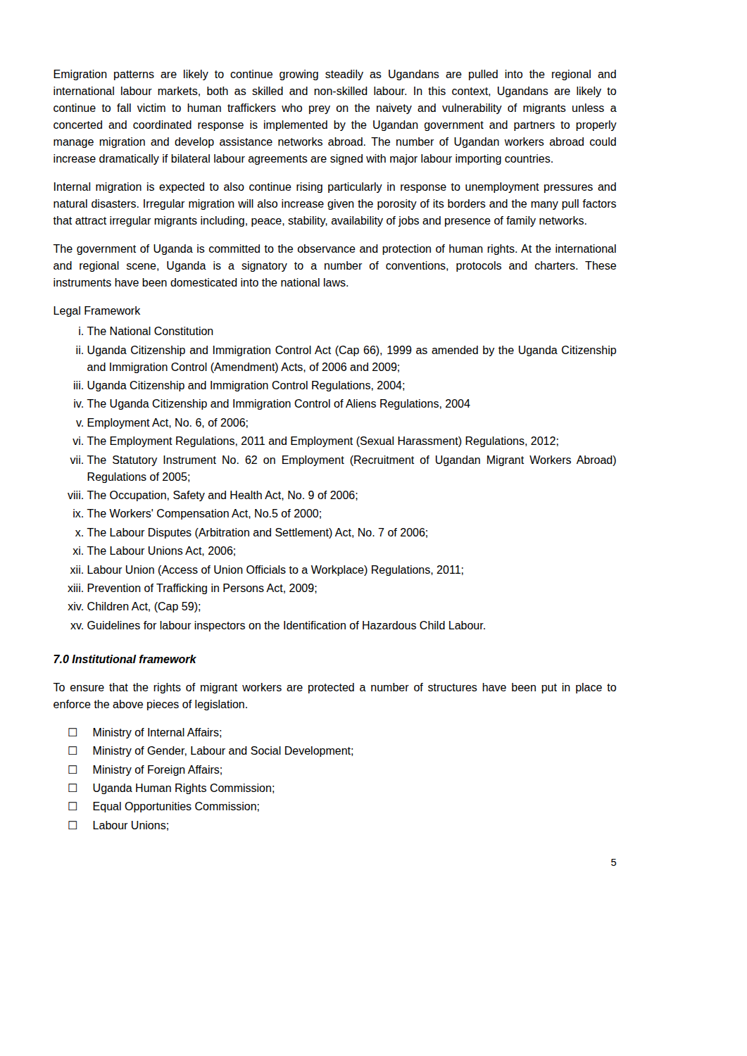Emigration patterns are likely to continue growing steadily as Ugandans are pulled into the regional and international labour markets, both as skilled and non-skilled labour. In this context, Ugandans are likely to continue to fall victim to human traffickers who prey on the naivety and vulnerability of migrants unless a concerted and coordinated response is implemented by the Ugandan government and partners to properly manage migration and develop assistance networks abroad. The number of Ugandan workers abroad could increase dramatically if bilateral labour agreements are signed with major labour importing countries.
Internal migration is expected to also continue rising particularly in response to unemployment pressures and natural disasters. Irregular migration will also increase given the porosity of its borders and the many pull factors that attract irregular migrants including, peace, stability, availability of jobs and presence of family networks.
The government of Uganda is committed to the observance and protection of human rights. At the international and regional scene, Uganda is a signatory to a number of conventions, protocols and charters. These instruments have been domesticated into the national laws.
Legal Framework
The National Constitution
Uganda Citizenship and Immigration Control Act (Cap 66), 1999 as amended by the Uganda Citizenship and Immigration Control (Amendment) Acts, of 2006 and 2009;
Uganda Citizenship and Immigration Control Regulations, 2004;
The Uganda Citizenship and Immigration Control of Aliens Regulations, 2004
Employment Act, No. 6, of 2006;
The Employment Regulations, 2011 and Employment (Sexual Harassment) Regulations, 2012;
The Statutory Instrument No. 62 on Employment (Recruitment of Ugandan Migrant Workers Abroad) Regulations of 2005;
The Occupation, Safety and Health Act, No. 9 of 2006;
The Workers' Compensation Act, No.5 of 2000;
The Labour Disputes (Arbitration and Settlement) Act, No. 7 of 2006;
The Labour Unions Act, 2006;
Labour Union (Access of Union Officials to a Workplace) Regulations, 2011;
Prevention of Trafficking in Persons Act, 2009;
Children Act, (Cap 59);
Guidelines for labour inspectors on the Identification of Hazardous Child Labour.
7.0 Institutional framework
To ensure that the rights of migrant workers are protected a number of structures have been put in place to enforce the above pieces of legislation.
Ministry of Internal Affairs;
Ministry of Gender, Labour and Social Development;
Ministry of Foreign Affairs;
Uganda Human Rights Commission;
Equal Opportunities Commission;
Labour Unions;
5